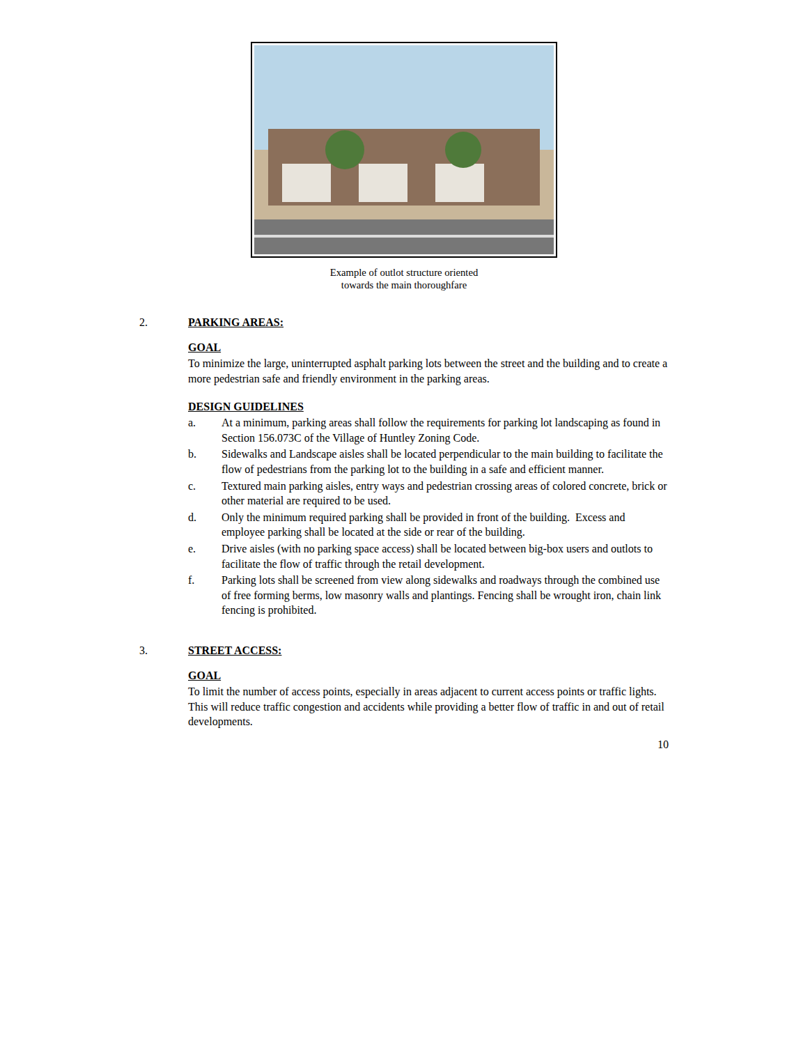Example of outlot structure oriented
towards the main thoroughfare
2.
PARKING AREAS:
GOAL
To minimize the large, uninterrupted asphalt parking lots between the street and the building and to create a more pedestrian safe and friendly environment in the parking areas.
DESIGN GUIDELINES
a. At a minimum, parking areas shall follow the requirements for parking lot landscaping as found in Section 156.073C of the Village of Huntley Zoning Code.
b. Sidewalks and Landscape aisles shall be located perpendicular to the main building to facilitate the flow of pedestrians from the parking lot to the building in a safe and efficient manner.
c. Textured main parking aisles, entry ways and pedestrian crossing areas of colored concrete, brick or other material are required to be used.
d. Only the minimum required parking shall be provided in front of the building. Excess and employee parking shall be located at the side or rear of the building.
e. Drive aisles (with no parking space access) shall be located between big-box users and outlots to facilitate the flow of traffic through the retail development.
f. Parking lots shall be screened from view along sidewalks and roadways through the combined use of free forming berms, low masonry walls and plantings. Fencing shall be wrought iron, chain link fencing is prohibited.
3.
STREET ACCESS:
GOAL
To limit the number of access points, especially in areas adjacent to current access points or traffic lights. This will reduce traffic congestion and accidents while providing a better flow of traffic in and out of retail developments.
10